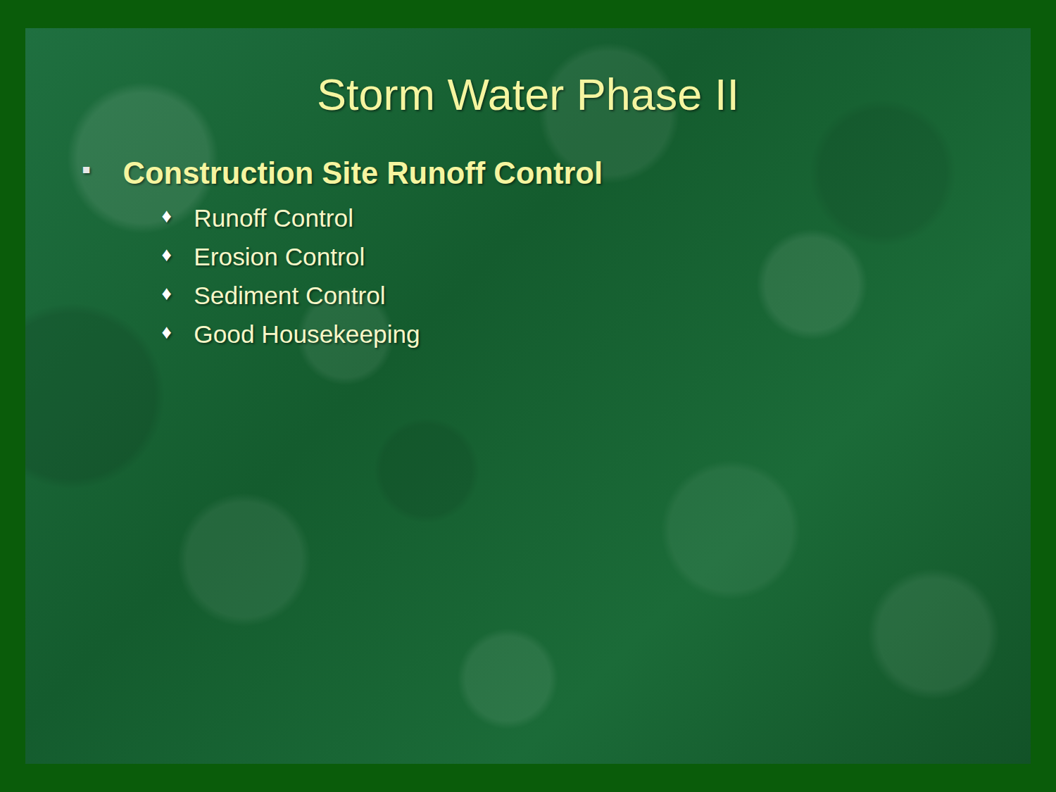Storm Water Phase II
Construction Site Runoff Control
Runoff Control
Erosion Control
Sediment Control
Good Housekeeping